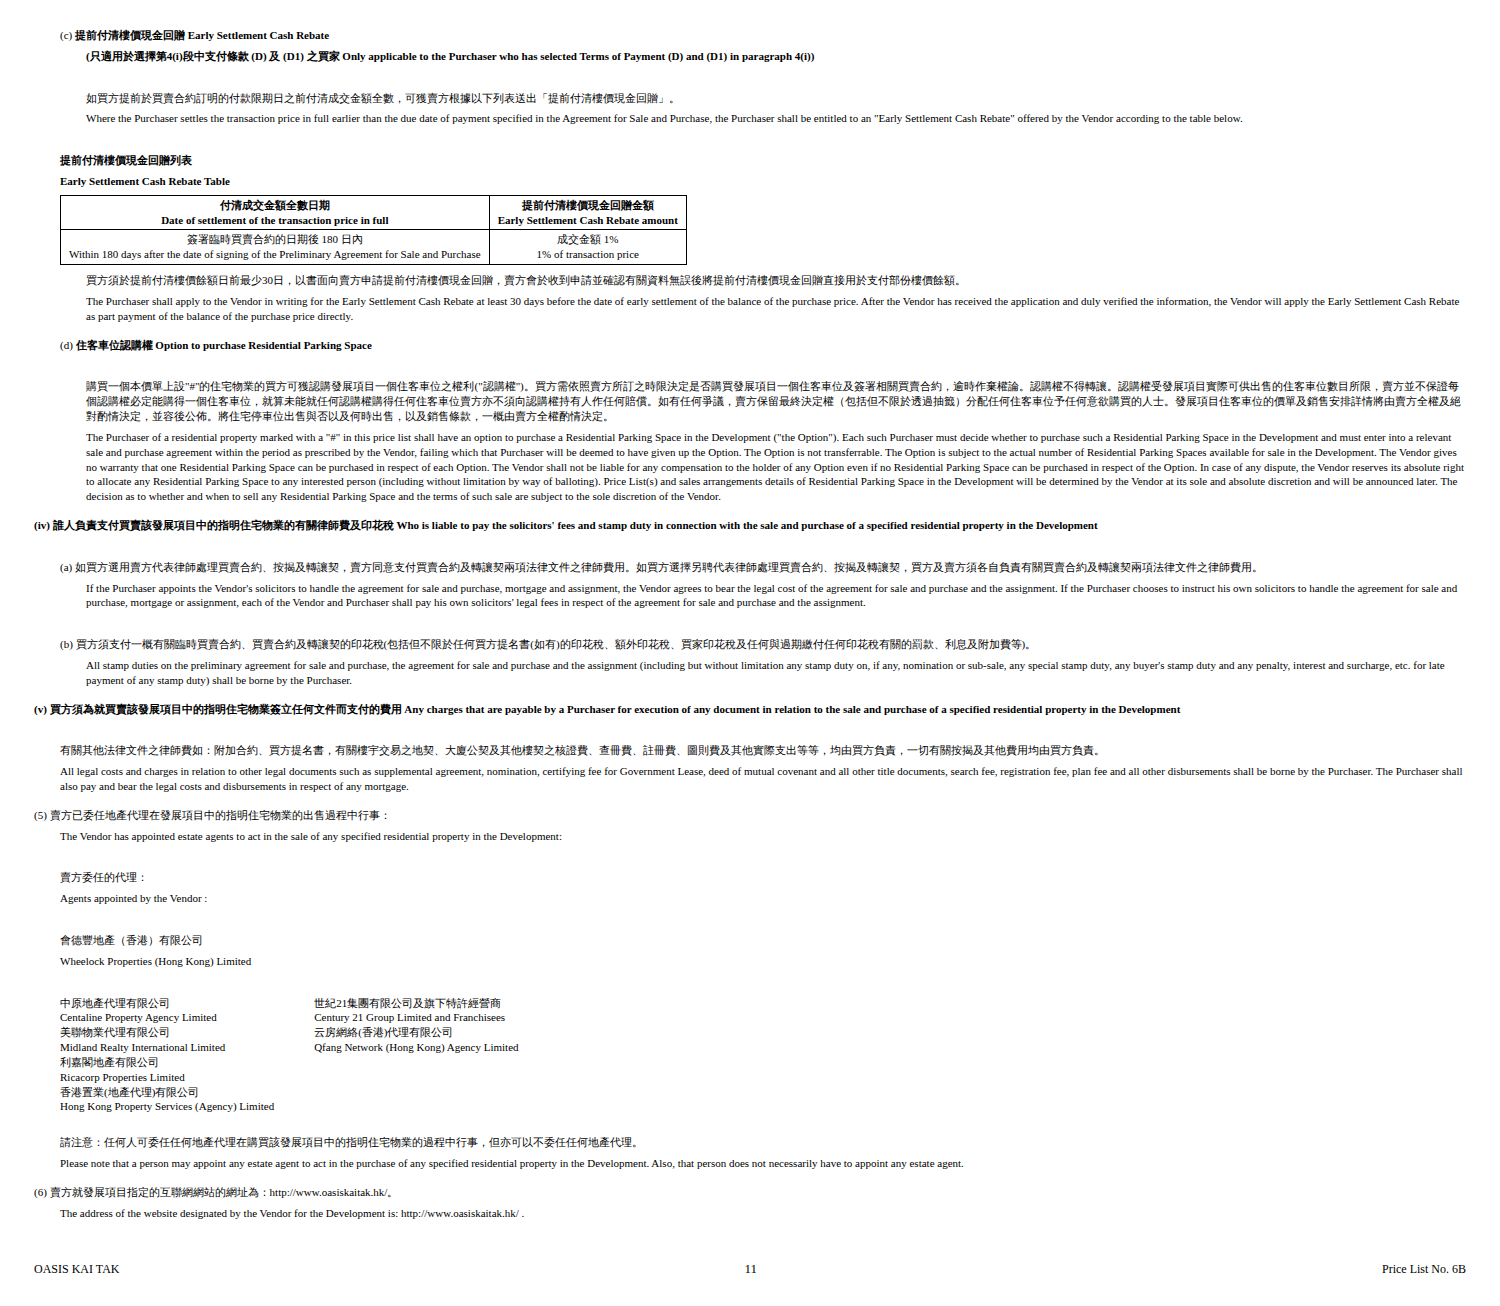(c) 提前付清樓價現金回贈 Early Settlement Cash Rebate
(只適用於選擇第4(i)段中支付條款 (D) 及 (D1) 之買家 Only applicable to the Purchaser who has selected Terms of Payment (D) and (D1) in paragraph 4(i))
如買方提前於買賣合約訂明的付款限期日之前付清成交金額全數，可獲賣方根據以下列表送出「提前付清樓價現金回贈」。
Where the Purchaser settles the transaction price in full earlier than the due date of payment specified in the Agreement for Sale and Purchase, the Purchaser shall be entitled to an "Early Settlement Cash Rebate" offered by the Vendor according to the table below.
提前付清樓價現金回贈列表
Early Settlement Cash Rebate Table
| 付清成交金額全數日期 Date of settlement of the transaction price in full | 提前付清樓價現金回贈金額 Early Settlement Cash Rebate amount |
| --- | --- |
| 簽署臨時買賣合約的日期後 180 日內 Within 180 days after the date of signing of the Preliminary Agreement for Sale and Purchase | 成交金額 1% 1% of transaction price |
買方須於提前付清樓價餘額日前最少30日，以書面向賣方申請提前付清樓價現金回贈，賣方會於收到申請並確認有關資料無誤後將提前付清樓價現金回贈直接用於支付部份樓價餘額。
The Purchaser shall apply to the Vendor in writing for the Early Settlement Cash Rebate at least 30 days before the date of early settlement of the balance of the purchase price. After the Vendor has received the application and duly verified the information, the Vendor will apply the Early Settlement Cash Rebate as part payment of the balance of the purchase price directly.
(d) 住客車位認購權 Option to purchase Residential Parking Space
購買一個本價單上設"#"的住宅物業的買方可獲認購發展項目一個住客車位之權利("認購權")。買方需依照賣方所訂之時限決定是否購買發展項目一個住客車位及簽署相關買賣合約，逾時作棄權論。認購權不得轉讓。認購權受發展項目實際可供出售的住客車位數目所限，賣方並不保證每個認購權必定能購得一個住客車位，就算未能就任何認購權購得任何住客車位賣方亦不須向認購權持有人作任何賠償。如有任何爭議，賣方保留最終決定權（包括但不限於透過抽籤）分配任何住客車位予任何意欲購買的人士。發展項目住客車位的價單及銷售安排詳情將由賣方全權及絕對酌情決定，並容後公佈。將住宅停車位出售與否以及何時出售，以及銷售條款，一概由賣方全權酌情決定。
The Purchaser of a residential property marked with a "#" in this price list shall have an option to purchase a Residential Parking Space in the Development ("the Option"). Each such Purchaser must decide whether to purchase such a Residential Parking Space in the Development and must enter into a relevant sale and purchase agreement within the period as prescribed by the Vendor, failing which that Purchaser will be deemed to have given up the Option. The Option is not transferrable. The Option is subject to the actual number of Residential Parking Spaces available for sale in the Development. The Vendor gives no warranty that one Residential Parking Space can be purchased in respect of each Option. The Vendor shall not be liable for any compensation to the holder of any Option even if no Residential Parking Space can be purchased in respect of the Option. In case of any dispute, the Vendor reserves its absolute right to allocate any Residential Parking Space to any interested person (including without limitation by way of balloting). Price List(s) and sales arrangements details of Residential Parking Space in the Development will be determined by the Vendor at its sole and absolute discretion and will be announced later. The decision as to whether and when to sell any Residential Parking Space and the terms of such sale are subject to the sole discretion of the Vendor.
(iv) 誰人負責支付買賣該發展項目中的指明住宅物業的有關律師費及印花稅 Who is liable to pay the solicitors' fees and stamp duty in connection with the sale and purchase of a specified residential property in the Development
(a) 如買方選用賣方代表律師處理買賣合約、按揭及轉讓契，賣方同意支付買賣合約及轉讓契兩項法律文件之律師費用。如買方選擇另聘代表律師處理買賣合約、按揭及轉讓契，買方及賣方須各自負責有關買賣合約及轉讓契兩項法律文件之律師費用。
If the Purchaser appoints the Vendor's solicitors to handle the agreement for sale and purchase, mortgage and assignment, the Vendor agrees to bear the legal cost of the agreement for sale and purchase and the assignment. If the Purchaser chooses to instruct his own solicitors to handle the agreement for sale and purchase, mortgage or assignment, each of the Vendor and Purchaser shall pay his own solicitors' legal fees in respect of the agreement for sale and purchase and the assignment.
(b) 買方須支付一概有關臨時買賣合約、買賣合約及轉讓契的印花稅(包括但不限於任何買方提名書(如有)的印花稅、額外印花稅、買家印花稅及任何與過期繳付任何印花稅有關的罰款、利息及附加費等)。
All stamp duties on the preliminary agreement for sale and purchase, the agreement for sale and purchase and the assignment (including but without limitation any stamp duty on, if any, nomination or sub-sale, any special stamp duty, any buyer's stamp duty and any penalty, interest and surcharge, etc. for late payment of any stamp duty) shall be borne by the Purchaser.
(v) 買方須為就買賣該發展項目中的指明住宅物業簽立任何文件而支付的費用 Any charges that are payable by a Purchaser for execution of any document in relation to the sale and purchase of a specified residential property in the Development
有關其他法律文件之律師費如：附加合約、買方提名書，有關樓宇交易之地契、大廈公契及其他樓契之核證費、查冊費、註冊費、圖則費及其他實際支出等等，均由買方負責，一切有關按揭及其他費用均由買方負責。
All legal costs and charges in relation to other legal documents such as supplemental agreement, nomination, certifying fee for Government Lease, deed of mutual covenant and all other title documents, search fee, registration fee, plan fee and all other disbursements shall be borne by the Purchaser. The Purchaser shall also pay and bear the legal costs and disbursements in respect of any mortgage.
(5) 賣方已委任地產代理在發展項目中的指明住宅物業的出售過程中行事：
The Vendor has appointed estate agents to act in the sale of any specified residential property in the Development:
賣方委任的代理：
Agents appointed by the Vendor :
會德豐地產（香港）有限公司
Wheelock Properties (Hong Kong) Limited
| 中原地產代理有限公司 | 世紀21集團有限公司及旗下特許經營商 |
| Centaline Property Agency Limited | Century 21 Group Limited and Franchisees |
| 美聯物業代理有限公司 | 云房網絡(香港)代理有限公司 |
| Midland Realty International Limited | Qfang Network (Hong Kong) Agency Limited |
| 利嘉閣地產有限公司 | |
| Ricacorp Properties Limited | |
| 香港置業(地產代理)有限公司 | |
| Hong Kong Property Services (Agency) Limited | |
請注意：任何人可委任任何地產代理在購買該發展項目中的指明住宅物業的過程中行事，但亦可以不委任任何地產代理。
Please note that a person may appoint any estate agent to act in the purchase of any specified residential property in the Development. Also, that person does not necessarily have to appoint any estate agent.
(6) 賣方就發展項目指定的互聯網網站的網址為：http://www.oasiskaitak.hk/。
The address of the website designated by the Vendor for the Development is: http://www.oasiskaitak.hk/ .
OASIS KAI TAK
11
Price List No. 6B